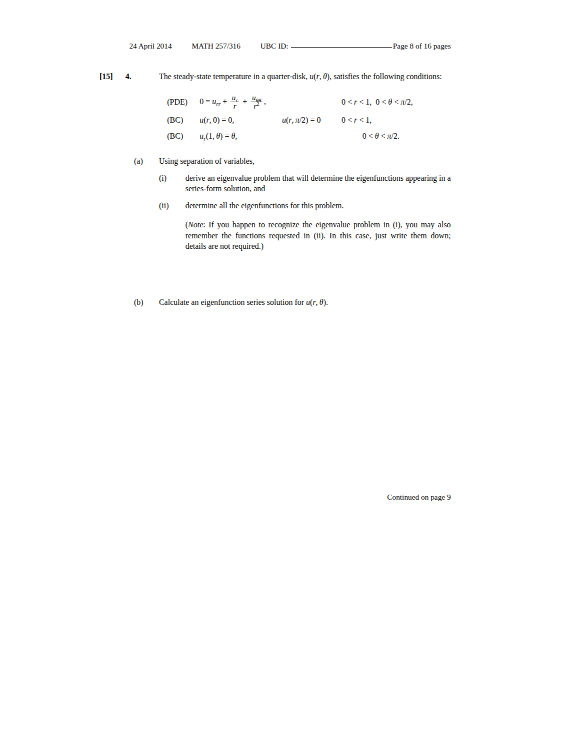24 April 2014 MATH 257/316 UBC ID: Page 8 of 16 pages
[15]
4.
The steady-state temperature in a quarter-disk, u(r, θ), satisfies the following conditions:
| (PDE) | 0 = u rr + u r r + u θθ r 2 , | | 0 < r < 1, 0 < θ < π /2, |
| (BC) | u ( r , 0) = 0, | u ( r , π /2) = 0 | 0 < r < 1, |
| (BC) | u r (1, θ ) = θ , | | 0 < θ < π /2. |
(a)
Using separation of variables,
(i)
derive an eigenvalue problem that will determine the eigenfunctions appearing in a series-form solution, and
(ii)
determine all the eigenfunctions for this problem.
(Note: If you happen to recognize the eigenvalue problem in (i), you may also remember the functions requested in (ii). In this case, just write them down; details are not required.)
(b)
Calculate an eigenfunction series solution for u(r, θ).
Continued on page 9